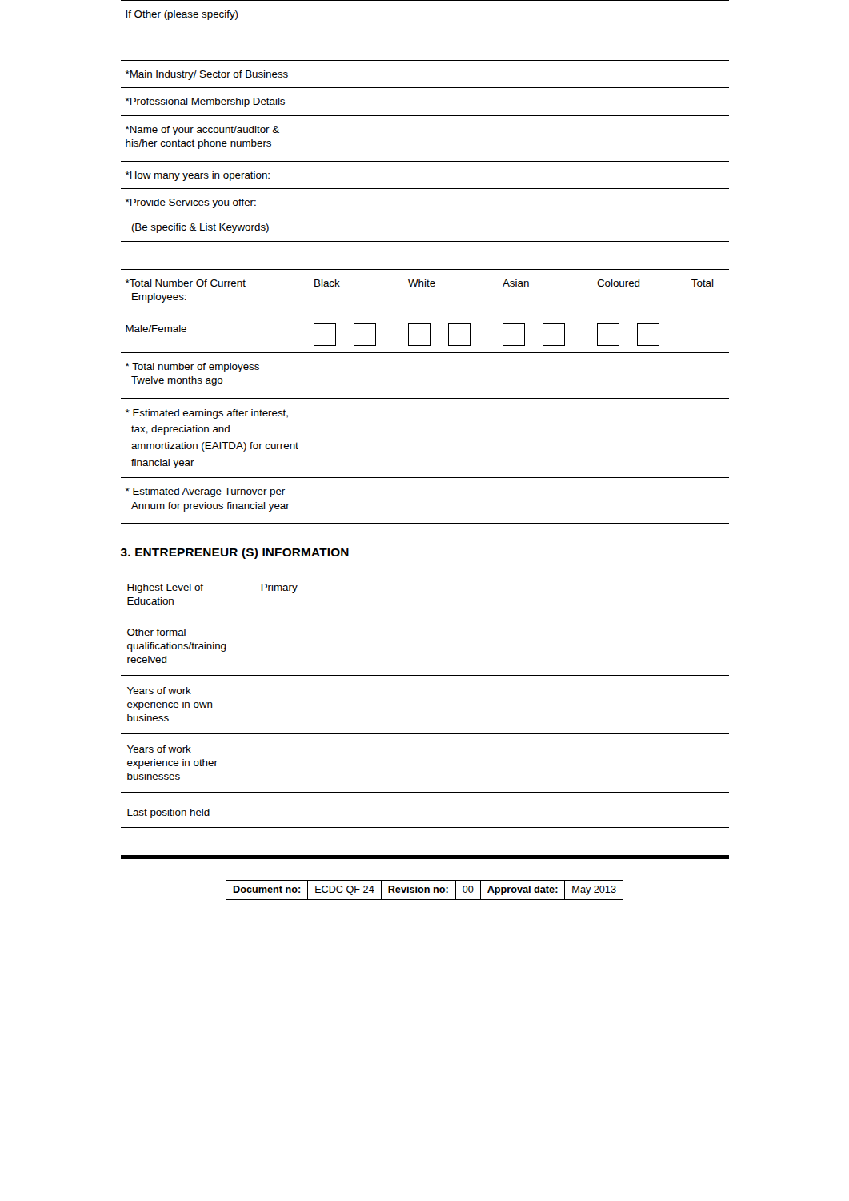| If Other (please specify) | |
| *Main Industry/ Sector of Business | |
| *Professional Membership Details | |
| *Name of your account/auditor & his/her contact phone numbers | |
| *How many years in operation: | |
| *Provide Services you offer: (Be specific & List Keywords) | |
| *Total Number Of Current Employees: | Black | White | Asian | Coloured | Total |
| Male/Female | | | | | |
| * Total number of employess Twelve months ago | |
| * Estimated earnings after interest, tax, depreciation and ammortization (EAITDA) for current financial year | |
| * Estimated Average Turnover per Annum for previous financial year | |
3. ENTREPRENEUR (S) INFORMATION
| Highest Level of Education | Primary |
| Other formal qualifications/training received | |
| Years of work experience in own business | |
| Years of work experience in other businesses | |
| Last position held | |
| Document no: | ECDC QF 24 | Revision no: | 00 | Approval date: | May 2013 |